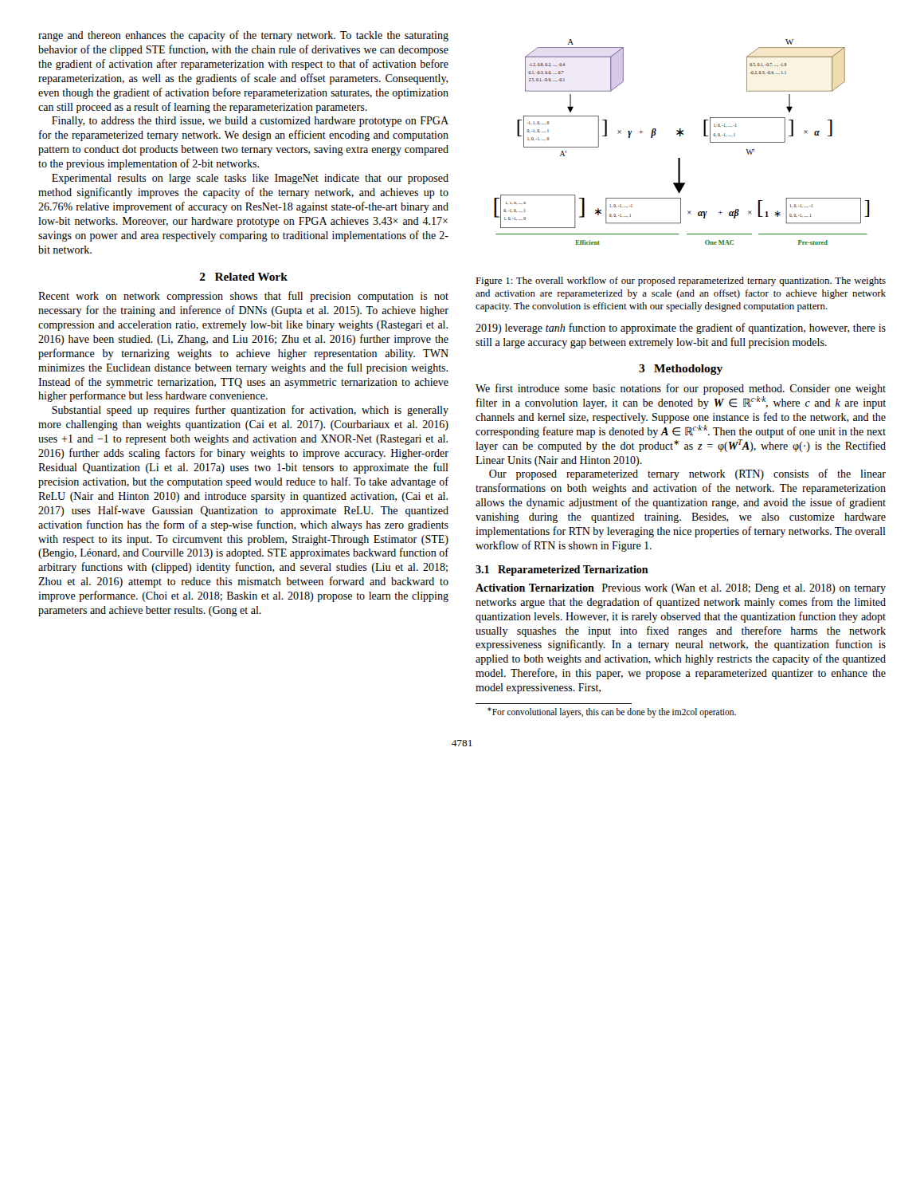range and thereon enhances the capacity of the ternary network. To tackle the saturating behavior of the clipped STE function, with the chain rule of derivatives we can decompose the gradient of activation after reparameterization with respect to that of activation before reparameterization, as well as the gradients of scale and offset parameters. Consequently, even though the gradient of activation before reparameterization saturates, the optimization can still proceed as a result of learning the reparameterization parameters.
Finally, to address the third issue, we build a customized hardware prototype on FPGA for the reparameterized ternary network. We design an efficient encoding and computation pattern to conduct dot products between two ternary vectors, saving extra energy compared to the previous implementation of 2-bit networks.
Experimental results on large scale tasks like ImageNet indicate that our proposed method significantly improves the capacity of the ternary network, and achieves up to 26.76% relative improvement of accuracy on ResNet-18 against state-of-the-art binary and low-bit networks. Moreover, our hardware prototype on FPGA achieves 3.43× and 4.17× savings on power and area respectively comparing to traditional implementations of the 2-bit network.
2 Related Work
Recent work on network compression shows that full precision computation is not necessary for the training and inference of DNNs (Gupta et al. 2015). To achieve higher compression and acceleration ratio, extremely low-bit like binary weights (Rastegari et al. 2016) have been studied. (Li, Zhang, and Liu 2016; Zhu et al. 2016) further improve the performance by ternarizing weights to achieve higher representation ability. TWN minimizes the Euclidean distance between ternary weights and the full precision weights. Instead of the symmetric ternarization, TTQ uses an asymmetric ternarization to achieve higher performance but less hardware convenience.
Substantial speed up requires further quantization for activation, which is generally more challenging than weights quantization (Cai et al. 2017). (Courbariaux et al. 2016) uses +1 and −1 to represent both weights and activation and XNOR-Net (Rastegari et al. 2016) further adds scaling factors for binary weights to improve accuracy. Higher-order Residual Quantization (Li et al. 2017a) uses two 1-bit tensors to approximate the full precision activation, but the computation speed would reduce to half. To take advantage of ReLU (Nair and Hinton 2010) and introduce sparsity in quantized activation, (Cai et al. 2017) uses Half-wave Gaussian Quantization to approximate ReLU. The quantized activation function has the form of a step-wise function, which always has zero gradients with respect to its input. To circumvent this problem, Straight-Through Estimator (STE) (Bengio, Léonard, and Courville 2013) is adopted. STE approximates backward function of arbitrary functions with (clipped) identity function, and several studies (Liu et al. 2018; Zhou et al. 2016) attempt to reduce this mismatch between forward and backward to improve performance. (Choi et al. 2018; Baskin et al. 2018) propose to learn the clipping parameters and achieve better results. (Gong et al.
A W -1.2, 0.8, 0.2, ..., -0.4 0.1, -0.3, 0.0, ..., 0.7 2.5, 0.1, -0.9, ..., -0.1 0.5, 0.1, -0.7, ..., -1.9 -0.2, 0.3, -0.4, ..., 1.1 [ -1, 1, 0, ..., 0 0, -1, 0, ..., 1 1, 0, -1, ..., 0 ] × γ + β At ∗ [ 1, 0, -1, ..., -1 0, 0, -1, ..., 1 ] × α ] Wt [ -1, 1, 0, ..., 0 0, -1, 0, ..., 1 1, 0, -1, ..., 0 ] ∗ 1, 0, -1, ..., -1 0, 0, -1, ..., 1 × αγ + αβ × [ 1 ∗ 1, 0, -1, ..., -1 0, 0, -1, ..., 1 ] Efficient One MAC Pre-stored
Figure 1: The overall workflow of our proposed reparameterized ternary quantization. The weights and activation are reparameterized by a scale (and an offset) factor to achieve higher network capacity. The convolution is efficient with our specially designed computation pattern.
2019) leverage tanh function to approximate the gradient of quantization, however, there is still a large accuracy gap between extremely low-bit and full precision models.
3 Methodology
We first introduce some basic notations for our proposed method. Consider one weight filter in a convolution layer, it can be denoted by W ∈ ℝc·k·k, where c and k are input channels and kernel size, respectively. Suppose one instance is fed to the network, and the corresponding feature map is denoted by A ∈ ℝc·k·k. Then the output of one unit in the next layer can be computed by the dot product∗ as z = φ(WTA), where φ(·) is the Rectified Linear Units (Nair and Hinton 2010).
Our proposed reparameterized ternary network (RTN) consists of the linear transformations on both weights and activation of the network. The reparameterization allows the dynamic adjustment of the quantization range, and avoid the issue of gradient vanishing during the quantized training. Besides, we also customize hardware implementations for RTN by leveraging the nice properties of ternary networks. The overall workflow of RTN is shown in Figure 1.
3.1 Reparameterized Ternarization
Activation Ternarization Previous work (Wan et al. 2018; Deng et al. 2018) on ternary networks argue that the degradation of quantized network mainly comes from the limited quantization levels. However, it is rarely observed that the quantization function they adopt usually squashes the input into fixed ranges and therefore harms the network expressiveness significantly. In a ternary neural network, the quantization function is applied to both weights and activation, which highly restricts the capacity of the quantized model. Therefore, in this paper, we propose a reparameterized quantizer to enhance the model expressiveness. First,
∗For convolutional layers, this can be done by the im2col operation.
4781